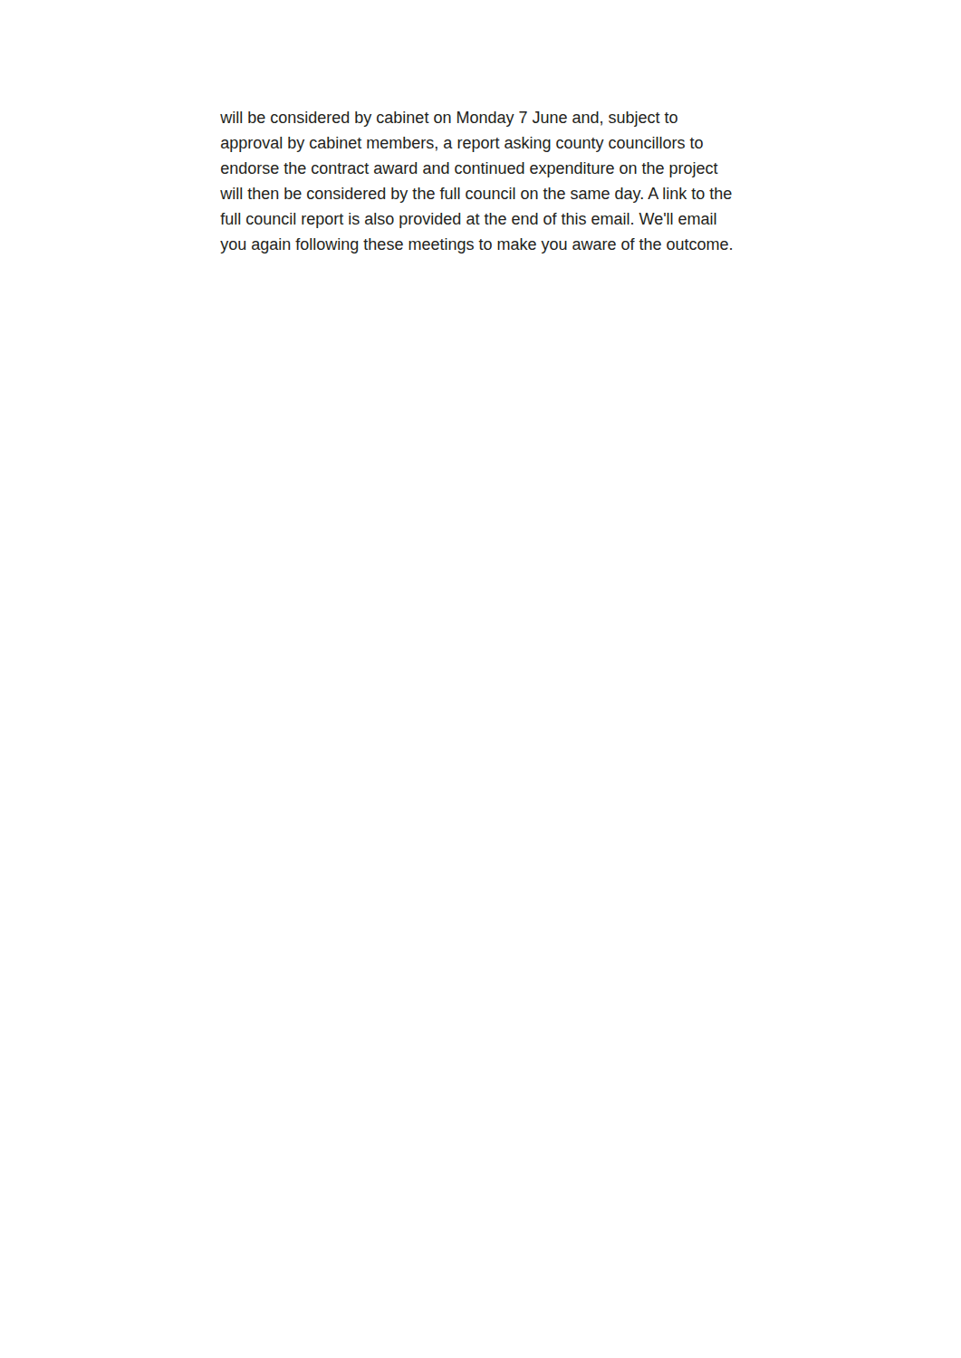will be considered by cabinet on Monday 7 June and, subject to approval by cabinet members, a report asking county councillors to endorse the contract award and continued expenditure on the project will then be considered by the full council on the same day. A link to the full council report is also provided at the end of this email. We'll email you again following these meetings to make you aware of the outcome.